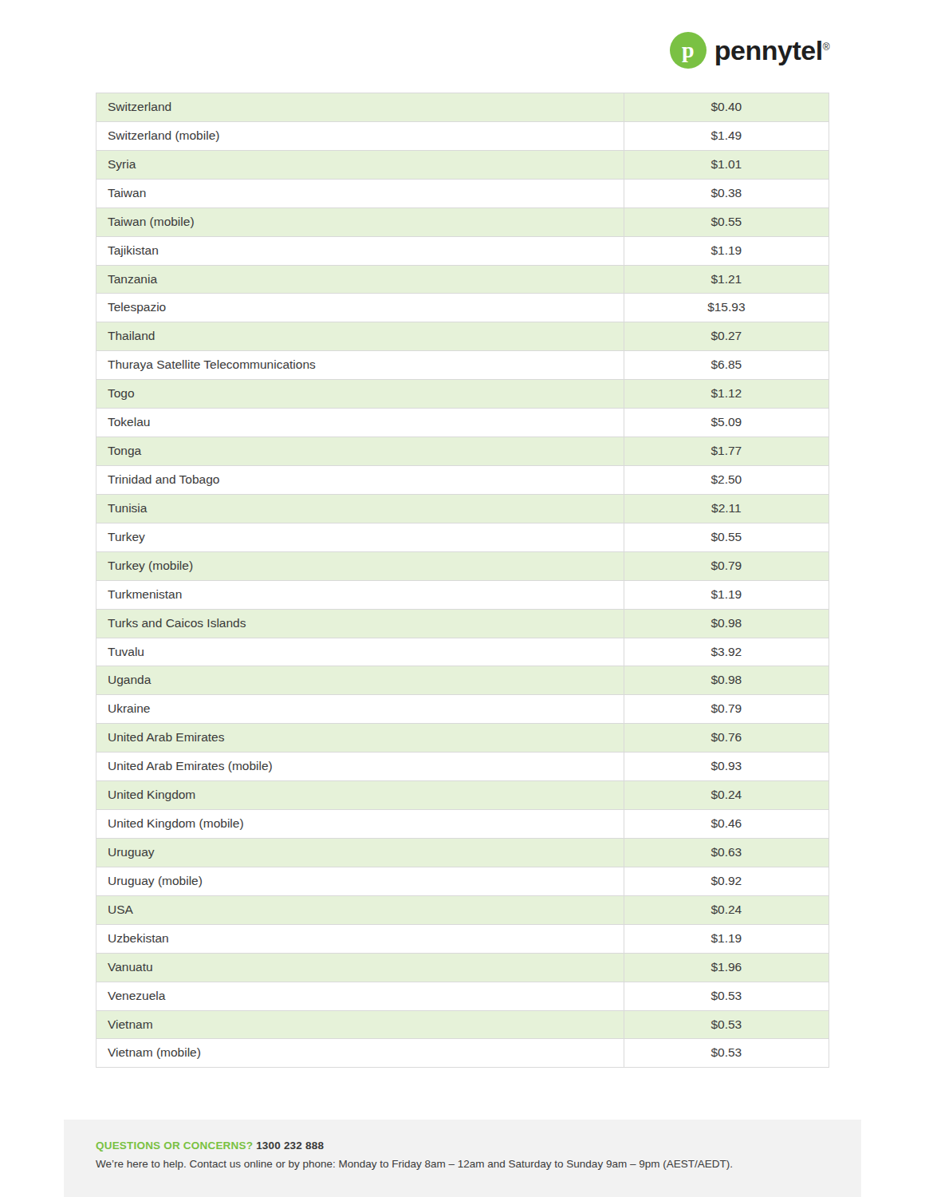p
pennytel®
| Switzerland | $0.40 |
| Switzerland (mobile) | $1.49 |
| Syria | $1.01 |
| Taiwan | $0.38 |
| Taiwan (mobile) | $0.55 |
| Tajikistan | $1.19 |
| Tanzania | $1.21 |
| Telespazio | $15.93 |
| Thailand | $0.27 |
| Thuraya Satellite Telecommunications | $6.85 |
| Togo | $1.12 |
| Tokelau | $5.09 |
| Tonga | $1.77 |
| Trinidad and Tobago | $2.50 |
| Tunisia | $2.11 |
| Turkey | $0.55 |
| Turkey (mobile) | $0.79 |
| Turkmenistan | $1.19 |
| Turks and Caicos Islands | $0.98 |
| Tuvalu | $3.92 |
| Uganda | $0.98 |
| Ukraine | $0.79 |
| United Arab Emirates | $0.76 |
| United Arab Emirates (mobile) | $0.93 |
| United Kingdom | $0.24 |
| United Kingdom (mobile) | $0.46 |
| Uruguay | $0.63 |
| Uruguay (mobile) | $0.92 |
| USA | $0.24 |
| Uzbekistan | $1.19 |
| Vanuatu | $1.96 |
| Venezuela | $0.53 |
| Vietnam | $0.53 |
| Vietnam (mobile) | $0.53 |
QUESTIONS OR CONCERNS? 1300 232 888
We’re here to help. Contact us online or by phone: Monday to Friday 8am – 12am and Saturday to Sunday 9am – 9pm (AEST/AEDT).